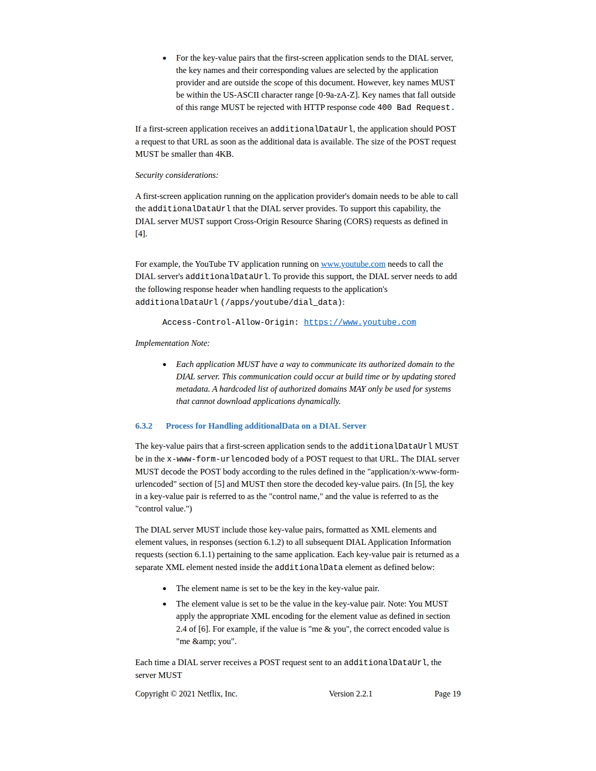For the key-value pairs that the first-screen application sends to the DIAL server, the key names and their corresponding values are selected by the application provider and are outside the scope of this document. However, key names MUST be within the US-ASCII character range [0-9a-zA-Z]. Key names that fall outside of this range MUST be rejected with HTTP response code 400 Bad Request.
If a first-screen application receives an additionalDataUrl, the application should POST a request to that URL as soon as the additional data is available. The size of the POST request MUST be smaller than 4KB.
Security considerations:
A first-screen application running on the application provider's domain needs to be able to call the additionalDataUrl that the DIAL server provides. To support this capability, the DIAL server MUST support Cross-Origin Resource Sharing (CORS) requests as defined in [4].
For example, the YouTube TV application running on www.youtube.com needs to call the DIAL server's additionalDataUrl. To provide this support, the DIAL server needs to add the following response header when handling requests to the application's additionalDataUrl (/apps/youtube/dial_data):
Access-Control-Allow-Origin: https://www.youtube.com
Implementation Note:
Each application MUST have a way to communicate its authorized domain to the DIAL server. This communication could occur at build time or by updating stored metadata. A hardcoded list of authorized domains MAY only be used for systems that cannot download applications dynamically.
6.3.2 Process for Handling additionalData on a DIAL Server
The key-value pairs that a first-screen application sends to the additionalDataUrl MUST be in the x-www-form-urlencoded body of a POST request to that URL. The DIAL server MUST decode the POST body according to the rules defined in the "application/x-www-form-urlencoded" section of [5] and MUST then store the decoded key-value pairs. (In [5], the key in a key-value pair is referred to as the "control name," and the value is referred to as the "control value.")
The DIAL server MUST include those key-value pairs, formatted as XML elements and element values, in responses (section 6.1.2) to all subsequent DIAL Application Information requests (section 6.1.1) pertaining to the same application. Each key-value pair is returned as a separate XML element nested inside the additionalData element as defined below:
The element name is set to be the key in the key-value pair.
The element value is set to be the value in the key-value pair. Note: You MUST apply the appropriate XML encoding for the element value as defined in section 2.4 of [6]. For example, if the value is "me & you", the correct encoded value is "me &amp; you".
Each time a DIAL server receives a POST request sent to an additionalDataUrl, the server MUST
Copyright © 2021 Netflix, Inc.
Version 2.2.1
Page 19